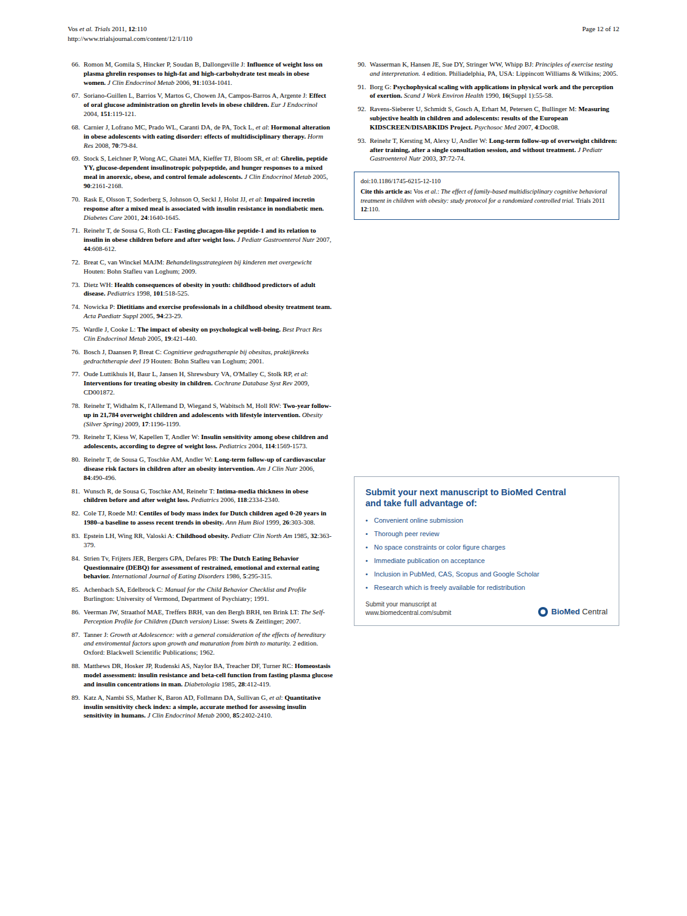Vos et al. Trials 2011, 12:110
http://www.trialsjournal.com/content/12/1/110
Page 12 of 12
66 Romon M, Gomila S, Hincker P, Soudan B, Dallongeville J: Influence of weight loss on plasma ghrelin responses to high-fat and high-carbohydrate test meals in obese women. J Clin Endocrinol Metab 2006, 91:1034-1041.
67 Soriano-Guillen L, Barrios V, Martos G, Chowen JA, Campos-Barros A, Argente J: Effect of oral glucose administration on ghrelin levels in obese children. Eur J Endocrinol 2004, 151:119-121.
68 Carnier J, Lofrano MC, Prado WL, Caranti DA, de PA, Tock L, et al: Hormonal alteration in obese adolescents with eating disorder: effects of multidisciplinary therapy. Horm Res 2008, 70:79-84.
69 Stock S, Leichner P, Wong AC, Ghatei MA, Kieffer TJ, Bloom SR, et al: Ghrelin, peptide YY, glucose-dependent insulinotropic polypeptide, and hunger responses to a mixed meal in anorexic, obese, and control female adolescents. J Clin Endocrinol Metab 2005, 90:2161-2168.
70 Rask E, Olsson T, Soderberg S, Johnson O, Seckl J, Holst JJ, et al: Impaired incretin response after a mixed meal is associated with insulin resistance in nondiabetic men. Diabetes Care 2001, 24:1640-1645.
71 Reinehr T, de Sousa G, Roth CL: Fasting glucagon-like peptide-1 and its relation to insulin in obese children before and after weight loss. J Pediatr Gastroenterol Nutr 2007, 44:608-612.
72 Breat C, van Winckel MAJM: Behandelingsstrategieen bij kinderen met overgewicht Houten: Bohn Stafleu van Loghum; 2009.
73 Dietz WH: Health consequences of obesity in youth: childhood predictors of adult disease. Pediatrics 1998, 101:518-525.
74 Nowicka P: Dietitians and exercise professionals in a childhood obesity treatment team. Acta Paediatr Suppl 2005, 94:23-29.
75 Wardle J, Cooke L: The impact of obesity on psychological well-being. Best Pract Res Clin Endocrinol Metab 2005, 19:421-440.
76 Bosch J, Daansen P, Breat C: Cognitieve gedragstherapie bij obesitas, praktijkreeks gedrachtherapie deel 19 Houten: Bohn Stafleu van Loghum; 2001.
77 Oude Luttikhuis H, Baur L, Jansen H, Shrewsbury VA, O'Malley C, Stolk RP, et al: Interventions for treating obesity in children. Cochrane Database Syst Rev 2009, CD001872.
78 Reinehr T, Widhalm K, l'Allemand D, Wiegand S, Wabitsch M, Holl RW: Two-year follow-up in 21,784 overweight children and adolescents with lifestyle intervention. Obesity (Silver Spring) 2009, 17:1196-1199.
79 Reinehr T, Kiess W, Kapellen T, Andler W: Insulin sensitivity among obese children and adolescents, according to degree of weight loss. Pediatrics 2004, 114:1569-1573.
80 Reinehr T, de Sousa G, Toschke AM, Andler W: Long-term follow-up of cardiovascular disease risk factors in children after an obesity intervention. Am J Clin Nutr 2006, 84:490-496.
81 Wunsch R, de Sousa G, Toschke AM, Reinehr T: Intima-media thickness in obese children before and after weight loss. Pediatrics 2006, 118:2334-2340.
82 Cole TJ, Roede MJ: Centiles of body mass index for Dutch children aged 0-20 years in 1980–a baseline to assess recent trends in obesity. Ann Hum Biol 1999, 26:303-308.
83 Epstein LH, Wing RR, Valoski A: Childhood obesity. Pediatr Clin North Am 1985, 32:363-379.
84 Strien Tv, Frijters JER, Bergers GPA, Defares PB: The Dutch Eating Behavior Questionnaire (DEBQ) for assessment of restrained, emotional and external eating behavior. International Journal of Eating Disorders 1986, 5:295-315.
85 Achenbach SA, Edelbrock C: Manual for the Child Behavior Checklist and Profile Burlington: University of Vermond, Department of Psychiatry; 1991.
86 Veerman JW, Straathof MAE, Treffers BRH, van den Bergh BRH, ten Brink LT: The Self-Perception Profile for Children (Dutch version) Lisse: Swets & Zeitlinger; 2007.
87 Tanner J: Growth at Adolescence: with a general consideration of the effects of hereditary and enviromental factors upon growth and maturation from birth to maturity. 2 edition. Oxford: Blackwell Scientific Publications; 1962.
88 Matthews DR, Hosker JP, Rudenski AS, Naylor BA, Treacher DF, Turner RC: Homeostasis model assessment: insulin resistance and beta-cell function from fasting plasma glucose and insulin concentrations in man. Diabetologia 1985, 28:412-419.
89 Katz A, Nambi SS, Mather K, Baron AD, Follmann DA, Sullivan G, et al: Quantitative insulin sensitivity check index: a simple, accurate method for assessing insulin sensitivity in humans. J Clin Endocrinol Metab 2000, 85:2402-2410.
90 Wasserman K, Hansen JE, Sue DY, Stringer WW, Whipp BJ: Principles of exercise testing and interpretation. 4 edition. Philiadelphia, PA, USA: Lippincott Williams & Wilkins; 2005.
91 Borg G: Psychophysical scaling with applications in physical work and the perception of exertion. Scand J Work Environ Health 1990, 16(Suppl 1):55-58.
92 Ravens-Sieberer U, Schmidt S, Gosch A, Erhart M, Petersen C, Bullinger M: Measuring subjective health in children and adolescents: results of the European KIDSCREEN/DISABKIDS Project. Psychosoc Med 2007, 4:Doc08.
93 Reinehr T, Kersting M, Alexy U, Andler W: Long-term follow-up of overweight children: after training, after a single consultation session, and without treatment. J Pediatr Gastroenterol Nutr 2003, 37:72-74.
doi:10.1186/1745-6215-12-110
Cite this article as: Vos et al.: The effect of family-based multidisciplinary cognitive behavioral treatment in children with obesity: study protocol for a randomized controlled trial. Trials 2011 12:110.
Submit your next manuscript to BioMed Central
and take full advantage of:
Convenient online submission
Thorough peer review
No space constraints or color figure charges
Immediate publication on acceptance
Inclusion in PubMed, CAS, Scopus and Google Scholar
Research which is freely available for redistribution
Submit your manuscript at
www.biomedcentral.com/submit
BioMed Central